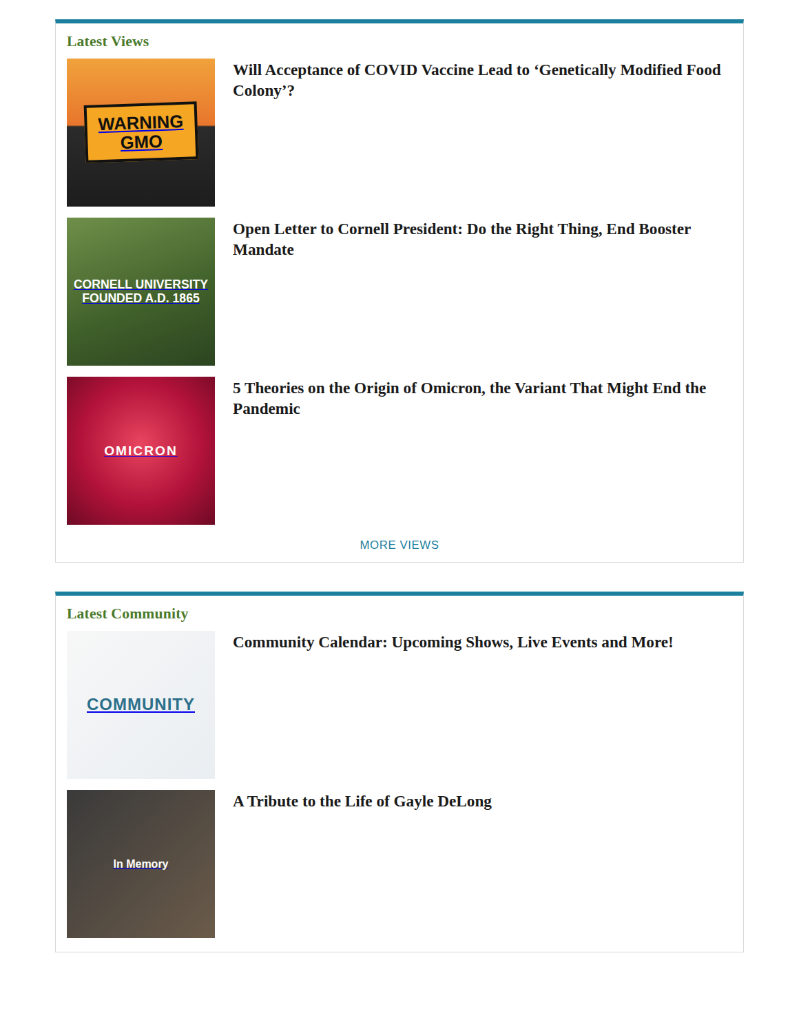Latest Views
WARNING
GMO
Will Acceptance of COVID Vaccine Lead to ‘Genetically Modified Food Colony’?
CORNELL UNIVERSITY
FOUNDED A.D. 1865
Open Letter to Cornell President: Do the Right Thing, End Booster Mandate
OMICRON
5 Theories on the Origin of Omicron, the Variant That Might End the Pandemic
MORE VIEWS
Latest Community
COMMUNITY
Community Calendar: Upcoming Shows, Live Events and More!
In Memory
A Tribute to the Life of Gayle DeLong